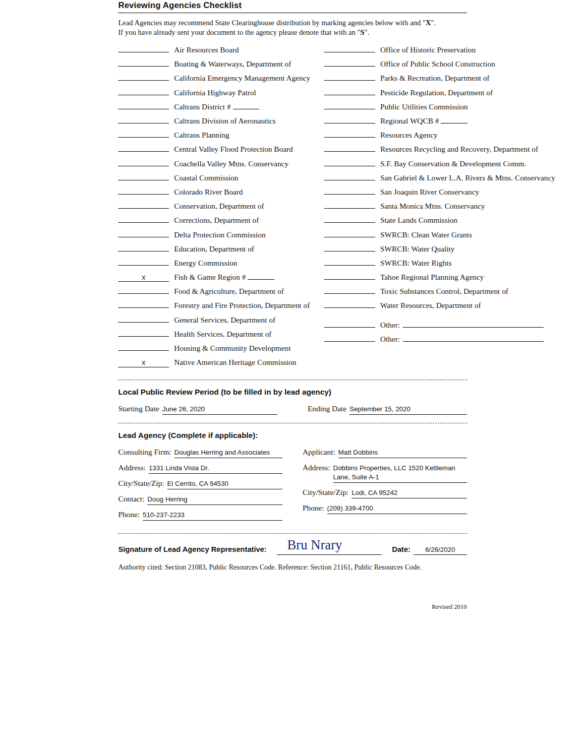Reviewing Agencies Checklist
Lead Agencies may recommend State Clearinghouse distribution by marking agencies below with and "X".
If you have already sent your document to the agency please denote that with an "S".
Air Resources Board
Boating & Waterways, Department of
California Emergency Management Agency
California Highway Patrol
Caltrans District #
Caltrans Division of Aeronautics
Caltrans Planning
Central Valley Flood Protection Board
Coachella Valley Mtns. Conservancy
Coastal Commission
Colorado River Board
Conservation, Department of
Corrections, Department of
Delta Protection Commission
Education, Department of
Energy Commission
Fish & Game Region #
Food & Agriculture, Department of
Forestry and Fire Protection, Department of
General Services, Department of
Health Services, Department of
Housing & Community Development
Native American Heritage Commission
Office of Historic Preservation
Office of Public School Construction
Parks & Recreation, Department of
Pesticide Regulation, Department of
Public Utilities Commission
Regional WQCB #
Resources Agency
Resources Recycling and Recovery, Department of
S.F. Bay Conservation & Development Comm.
San Gabriel & Lower L.A. Rivers & Mtns. Conservancy
San Joaquin River Conservancy
Santa Monica Mtns. Conservancy
State Lands Commission
SWRCB: Clean Water Grants
SWRCB: Water Quality
SWRCB: Water Rights
Tahoe Regional Planning Agency
Toxic Substances Control, Department of
Water Resources, Department of
Other:
Other:
Local Public Review Period (to be filled in by lead agency)
Starting Date June 26, 2020
Ending Date September 15, 2020
Lead Agency (Complete if applicable):
Consulting Firm: Douglas Herring and Associates
Address: 1331 Linda Vista Dr.
City/State/Zip: El Cerrito, CA 94530
Contact: Doug Herring
Phone: 510-237-2233
Applicant: Matt Dobbins
Address: Dobbins Properties, LLC 1520 Kettleman Lane, Suite A-1
City/State/Zip: Lodi, CA 95242
Phone:(209) 339-4700
Signature of Lead Agency Representative: Bru Nrary Date: 6/26/2020
Authority cited: Section 21083, Public Resources Code. Reference: Section 21161, Public Resources Code.
Revised 2010